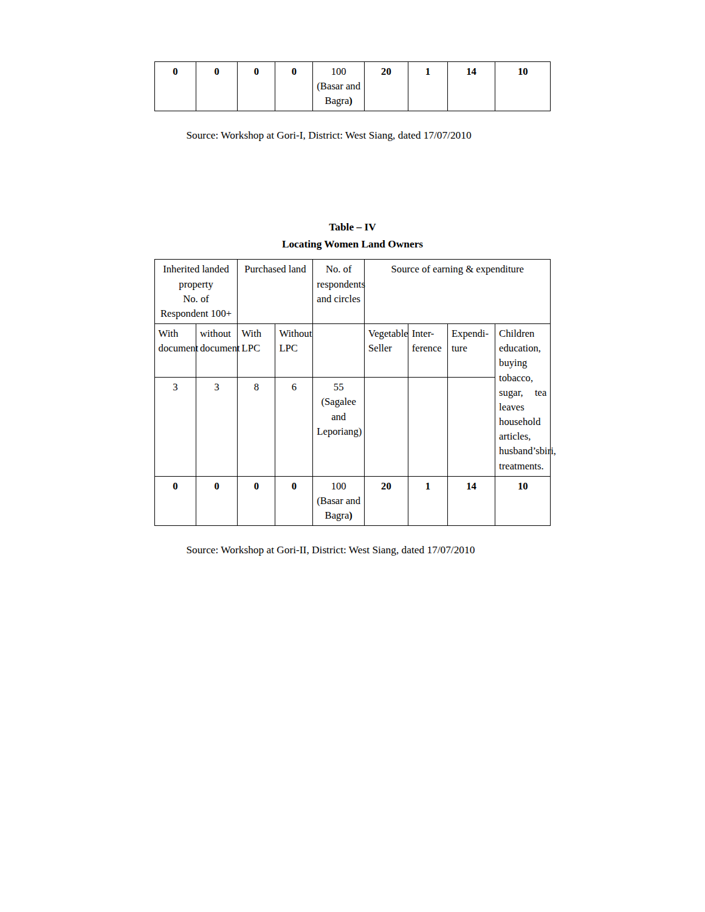| 0 | 0 | 0 | 0 | 100 (Basar and Bagra ) | 20 | 1 | 14 | 10 |
Source: Workshop at Gori-I, District: West Siang, dated 17/07/2010
Table – IV
Locating Women Land Owners
| Inherited landed property No. of Respondent 100+ | Purchased land | No. of respondents and circles | Source of earning & expenditure |
| With document | without document | With LPC | Without LPC | | Vegetable Seller | Inter-ference | Expendi-ture | Children education, buying tobacco, sugar, tea leaves household articles, husband’sbiri, treatments. |
| 3 | 3 | 8 | 6 | 55 (Sagalee and Leporiang) | | | |
| 0 | 0 | 0 | 0 | 100 (Basar and Bagra ) | 20 | 1 | 14 | 10 |
Source: Workshop at Gori-II, District: West Siang, dated 17/07/2010